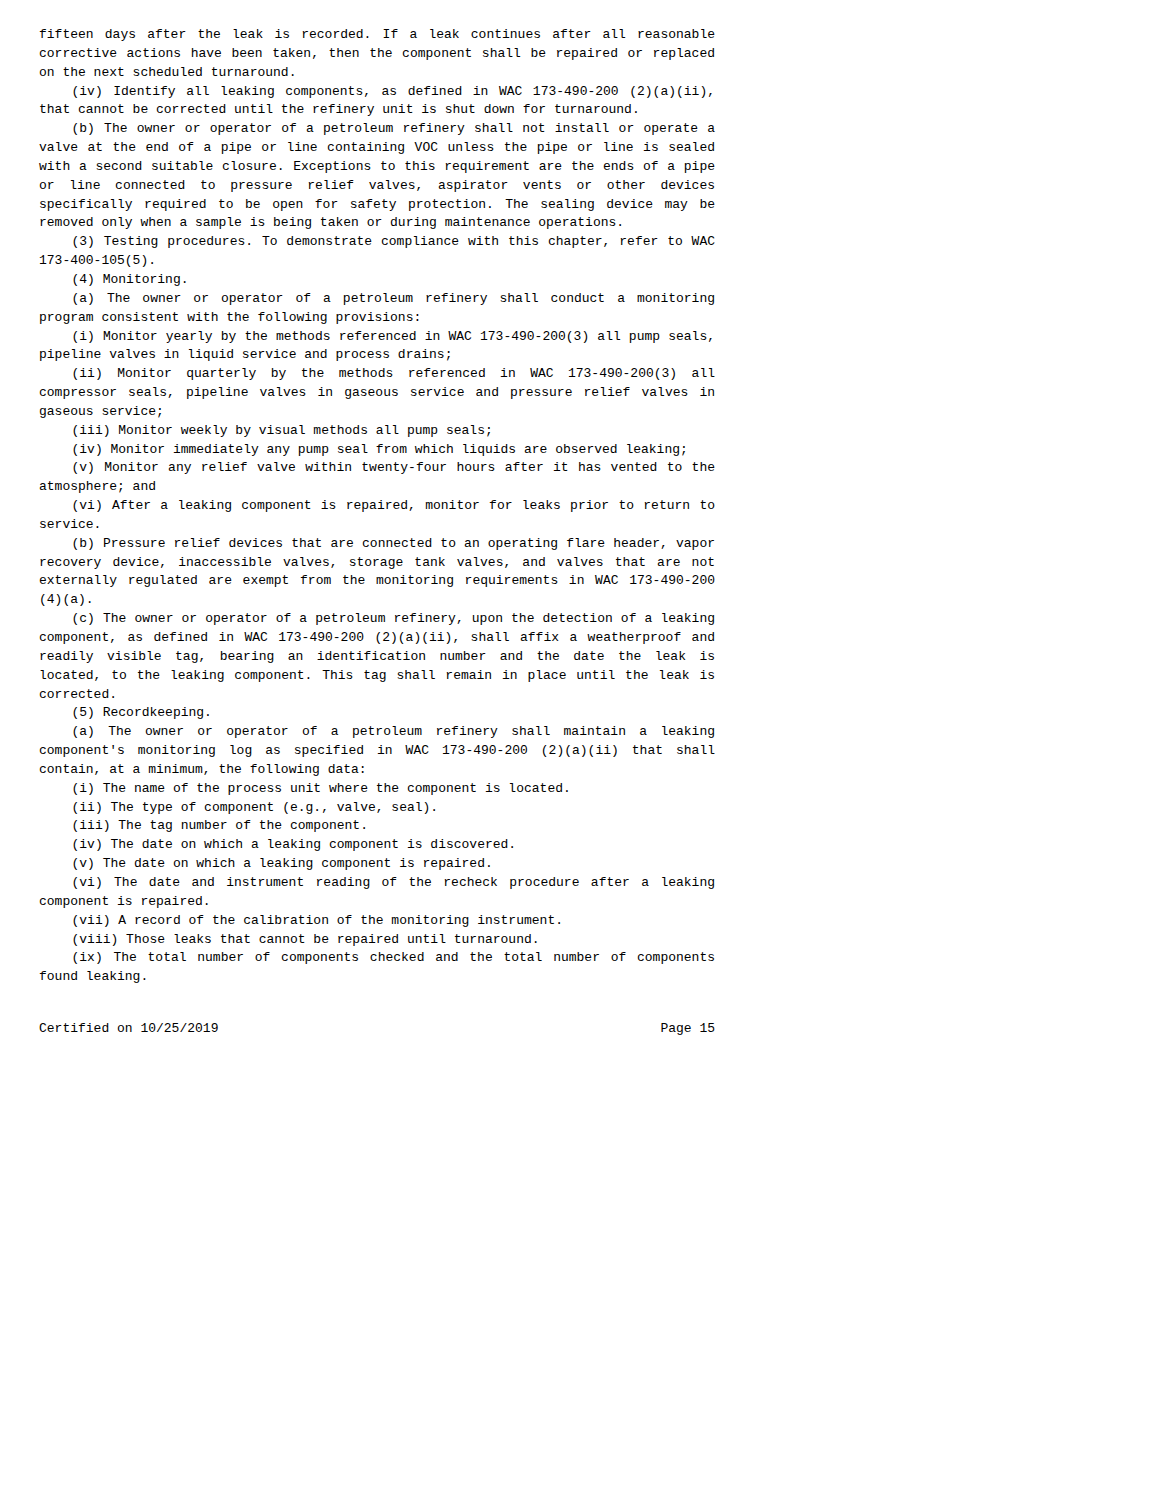fifteen days after the leak is recorded. If a leak continues after all reasonable corrective actions have been taken, then the component shall be repaired or replaced on the next scheduled turnaround.
(iv) Identify all leaking components, as defined in WAC 173-490-200 (2)(a)(ii), that cannot be corrected until the refinery unit is shut down for turnaround.
(b) The owner or operator of a petroleum refinery shall not install or operate a valve at the end of a pipe or line containing VOC unless the pipe or line is sealed with a second suitable closure. Exceptions to this requirement are the ends of a pipe or line connected to pressure relief valves, aspirator vents or other devices specifically required to be open for safety protection. The sealing device may be removed only when a sample is being taken or during maintenance operations.
(3) Testing procedures. To demonstrate compliance with this chapter, refer to WAC 173-400-105(5).
(4) Monitoring.
(a) The owner or operator of a petroleum refinery shall conduct a monitoring program consistent with the following provisions:
(i) Monitor yearly by the methods referenced in WAC 173-490-200(3) all pump seals, pipeline valves in liquid service and process drains;
(ii) Monitor quarterly by the methods referenced in WAC 173-490-200(3) all compressor seals, pipeline valves in gaseous service and pressure relief valves in gaseous service;
(iii) Monitor weekly by visual methods all pump seals;
(iv) Monitor immediately any pump seal from which liquids are observed leaking;
(v) Monitor any relief valve within twenty-four hours after it has vented to the atmosphere; and
(vi) After a leaking component is repaired, monitor for leaks prior to return to service.
(b) Pressure relief devices that are connected to an operating flare header, vapor recovery device, inaccessible valves, storage tank valves, and valves that are not externally regulated are exempt from the monitoring requirements in WAC 173-490-200 (4)(a).
(c) The owner or operator of a petroleum refinery, upon the detection of a leaking component, as defined in WAC 173-490-200 (2)(a)(ii), shall affix a weatherproof and readily visible tag, bearing an identification number and the date the leak is located, to the leaking component. This tag shall remain in place until the leak is corrected.
(5) Recordkeeping.
(a) The owner or operator of a petroleum refinery shall maintain a leaking component's monitoring log as specified in WAC 173-490-200 (2)(a)(ii) that shall contain, at a minimum, the following data:
(i) The name of the process unit where the component is located.
(ii) The type of component (e.g., valve, seal).
(iii) The tag number of the component.
(iv) The date on which a leaking component is discovered.
(v) The date on which a leaking component is repaired.
(vi) The date and instrument reading of the recheck procedure after a leaking component is repaired.
(vii) A record of the calibration of the monitoring instrument.
(viii) Those leaks that cannot be repaired until turnaround.
(ix) The total number of components checked and the total number of components found leaking.
Certified on 10/25/2019 Page 15